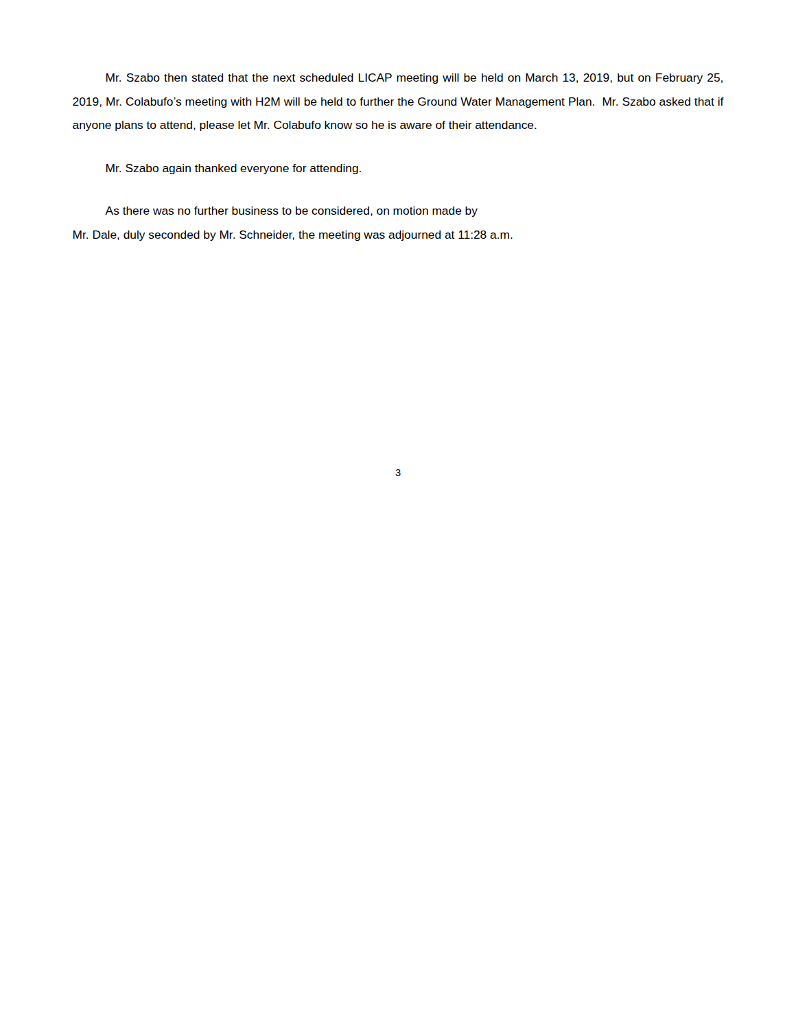Mr. Szabo then stated that the next scheduled LICAP meeting will be held on March 13, 2019, but on February 25, 2019, Mr. Colabufo’s meeting with H2M will be held to further the Ground Water Management Plan. Mr. Szabo asked that if anyone plans to attend, please let Mr. Colabufo know so he is aware of their attendance.
Mr. Szabo again thanked everyone for attending.
As there was no further business to be considered, on motion made by
Mr. Dale, duly seconded by Mr. Schneider, the meeting was adjourned at 11:28 a.m.
3